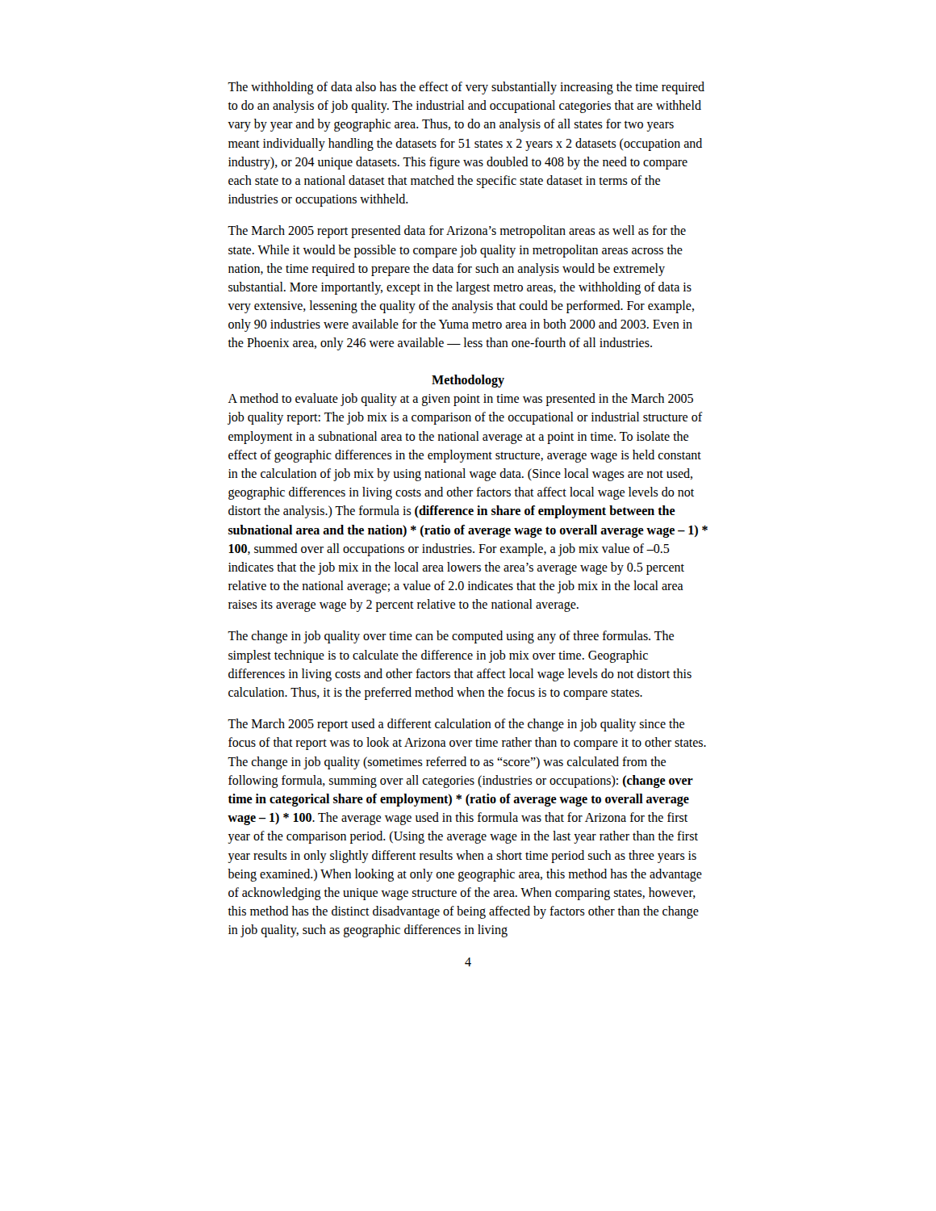The withholding of data also has the effect of very substantially increasing the time required to do an analysis of job quality. The industrial and occupational categories that are withheld vary by year and by geographic area. Thus, to do an analysis of all states for two years meant individually handling the datasets for 51 states x 2 years x 2 datasets (occupation and industry), or 204 unique datasets. This figure was doubled to 408 by the need to compare each state to a national dataset that matched the specific state dataset in terms of the industries or occupations withheld.
The March 2005 report presented data for Arizona’s metropolitan areas as well as for the state. While it would be possible to compare job quality in metropolitan areas across the nation, the time required to prepare the data for such an analysis would be extremely substantial. More importantly, except in the largest metro areas, the withholding of data is very extensive, lessening the quality of the analysis that could be performed. For example, only 90 industries were available for the Yuma metro area in both 2000 and 2003. Even in the Phoenix area, only 246 were available — less than one-fourth of all industries.
Methodology
A method to evaluate job quality at a given point in time was presented in the March 2005 job quality report: The job mix is a comparison of the occupational or industrial structure of employment in a subnational area to the national average at a point in time. To isolate the effect of geographic differences in the employment structure, average wage is held constant in the calculation of job mix by using national wage data. (Since local wages are not used, geographic differences in living costs and other factors that affect local wage levels do not distort the analysis.) The formula is (difference in share of employment between the subnational area and the nation) * (ratio of average wage to overall average wage – 1) * 100, summed over all occupations or industries. For example, a job mix value of –0.5 indicates that the job mix in the local area lowers the area’s average wage by 0.5 percent relative to the national average; a value of 2.0 indicates that the job mix in the local area raises its average wage by 2 percent relative to the national average.
The change in job quality over time can be computed using any of three formulas. The simplest technique is to calculate the difference in job mix over time. Geographic differences in living costs and other factors that affect local wage levels do not distort this calculation. Thus, it is the preferred method when the focus is to compare states.
The March 2005 report used a different calculation of the change in job quality since the focus of that report was to look at Arizona over time rather than to compare it to other states. The change in job quality (sometimes referred to as “score”) was calculated from the following formula, summing over all categories (industries or occupations): (change over time in categorical share of employment) * (ratio of average wage to overall average wage – 1) * 100. The average wage used in this formula was that for Arizona for the first year of the comparison period. (Using the average wage in the last year rather than the first year results in only slightly different results when a short time period such as three years is being examined.) When looking at only one geographic area, this method has the advantage of acknowledging the unique wage structure of the area. When comparing states, however, this method has the distinct disadvantage of being affected by factors other than the change in job quality, such as geographic differences in living
4